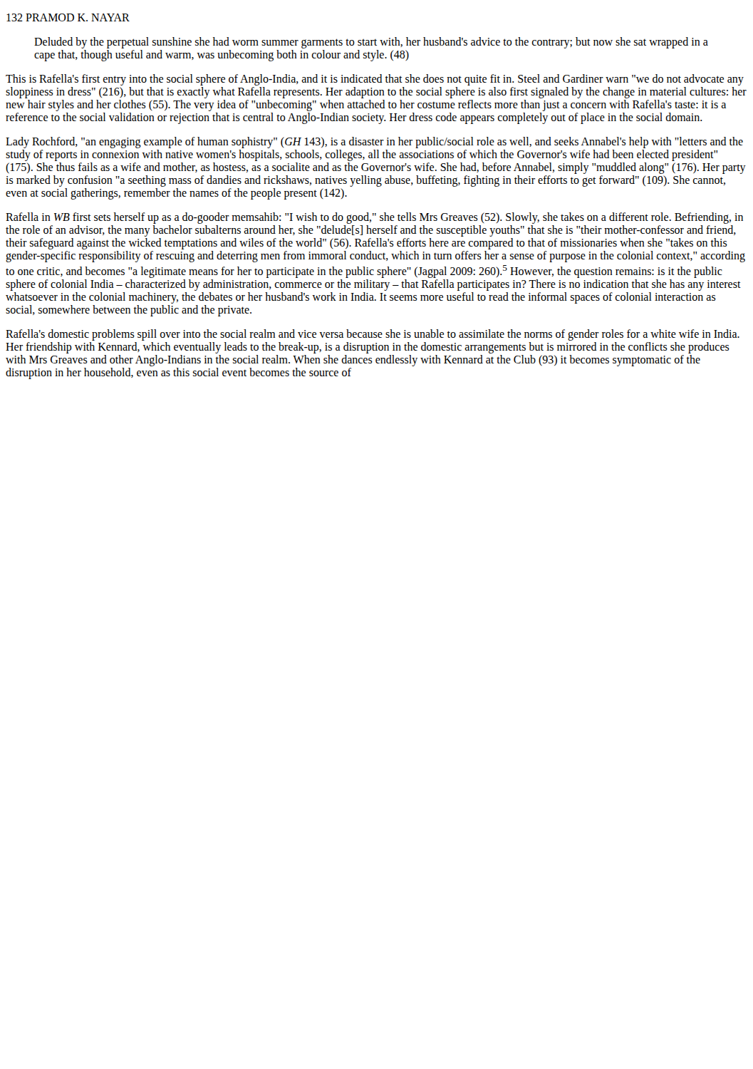132 PRAMOD K. NAYAR
Deluded by the perpetual sunshine she had worm summer garments to start with, her husband's advice to the contrary; but now she sat wrapped in a cape that, though useful and warm, was unbecoming both in colour and style. (48)
This is Rafella's first entry into the social sphere of Anglo-India, and it is indicated that she does not quite fit in. Steel and Gardiner warn "we do not advocate any sloppiness in dress" (216), but that is exactly what Rafella represents. Her adaption to the social sphere is also first signaled by the change in material cultures: her new hair styles and her clothes (55). The very idea of "unbecoming" when attached to her costume reflects more than just a concern with Rafella's taste: it is a reference to the social validation or rejection that is central to Anglo-Indian society. Her dress code appears completely out of place in the social domain.
Lady Rochford, "an engaging example of human sophistry" (GH 143), is a disaster in her public/social role as well, and seeks Annabel's help with "letters and the study of reports in connexion with native women's hospitals, schools, colleges, all the associations of which the Governor's wife had been elected president" (175). She thus fails as a wife and mother, as hostess, as a socialite and as the Governor's wife. She had, before Annabel, simply "muddled along" (176). Her party is marked by confusion "a seething mass of dandies and rickshaws, natives yelling abuse, buffeting, fighting in their efforts to get forward" (109). She cannot, even at social gatherings, remember the names of the people present (142).
Rafella in WB first sets herself up as a do-gooder memsahib: "I wish to do good," she tells Mrs Greaves (52). Slowly, she takes on a different role. Befriending, in the role of an advisor, the many bachelor subalterns around her, she "delude[s] herself and the susceptible youths" that she is "their mother-confessor and friend, their safeguard against the wicked temptations and wiles of the world" (56). Rafella's efforts here are compared to that of missionaries when she "takes on this gender-specific responsibility of rescuing and deterring men from immoral conduct, which in turn offers her a sense of purpose in the colonial context," according to one critic, and becomes "a legitimate means for her to participate in the public sphere" (Jagpal 2009: 260).5 However, the question remains: is it the public sphere of colonial India – characterized by administration, commerce or the military – that Rafella participates in? There is no indication that she has any interest whatsoever in the colonial machinery, the debates or her husband's work in India. It seems more useful to read the informal spaces of colonial interaction as social, somewhere between the public and the private.
Rafella's domestic problems spill over into the social realm and vice versa because she is unable to assimilate the norms of gender roles for a white wife in India. Her friendship with Kennard, which eventually leads to the break-up, is a disruption in the domestic arrangements but is mirrored in the conflicts she produces with Mrs Greaves and other Anglo-Indians in the social realm. When she dances endlessly with Kennard at the Club (93) it becomes symptomatic of the disruption in her household, even as this social event becomes the source of